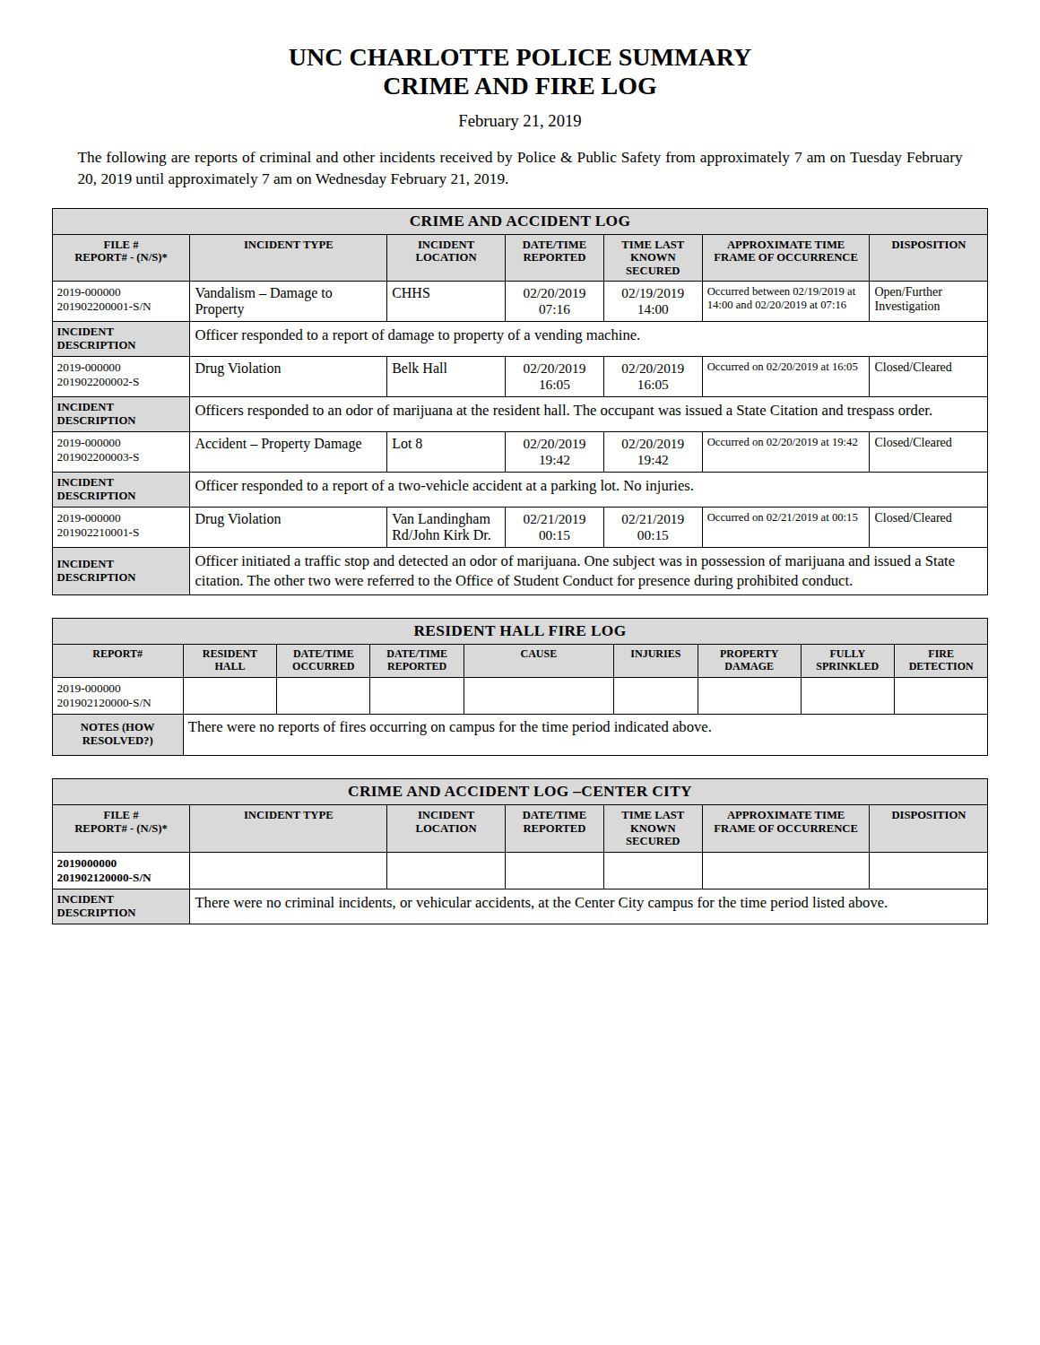UNC CHARLOTTE POLICE SUMMARY
CRIME AND FIRE LOG
February 21, 2019
The following are reports of criminal and other incidents received by Police & Public Safety from approximately 7 am on Tuesday February 20, 2019 until approximately 7 am on Wednesday February 21, 2019.
CRIME AND ACCIDENT LOG
| FILE # REPORT# - (N/S)* | INCIDENT TYPE | INCIDENT LOCATION | DATE/TIME REPORTED | TIME LAST KNOWN SECURED | APPROXIMATE TIME FRAME OF OCCURRENCE | DISPOSITION |
| --- | --- | --- | --- | --- | --- | --- |
| 2019-000000 201902200001-S/N | Vandalism – Damage to Property | CHHS | 02/20/2019 07:16 | 02/19/2019 14:00 | Occurred between 02/19/2019 at 14:00 and 02/20/2019 at 07:16 | Open/Further Investigation |
| INCIDENT DESCRIPTION | Officer responded to a report of damage to property of a vending machine. |
| 2019-000000 201902200002-S | Drug Violation | Belk Hall | 02/20/2019 16:05 | 02/20/2019 16:05 | Occurred on 02/20/2019 at 16:05 | Closed/Cleared |
| INCIDENT DESCRIPTION | Officers responded to an odor of marijuana at the resident hall. The occupant was issued a State Citation and trespass order. |
| 2019-000000 201902200003-S | Accident – Property Damage | Lot 8 | 02/20/2019 19:42 | 02/20/2019 19:42 | Occurred on 02/20/2019 at 19:42 | Closed/Cleared |
| INCIDENT DESCRIPTION | Officer responded to a report of a two-vehicle accident at a parking lot. No injuries. |
| 2019-000000 201902210001-S | Drug Violation | Van Landingham Rd/John Kirk Dr. | 02/21/2019 00:15 | 02/21/2019 00:15 | Occurred on 02/21/2019 at 00:15 | Closed/Cleared |
| INCIDENT DESCRIPTION | Officer initiated a traffic stop and detected an odor of marijuana. One subject was in possession of marijuana and issued a State citation. The other two were referred to the Office of Student Conduct for presence during prohibited conduct. |
RESIDENT HALL FIRE LOG
| REPORT# | RESIDENT HALL | DATE/TIME OCCURRED | DATE/TIME REPORTED | CAUSE | INJURIES | PROPERTY DAMAGE | FULLY SPRINKLED | FIRE DETECTION |
| --- | --- | --- | --- | --- | --- | --- | --- | --- |
| 2019-000000 201902120000-S/N | | | | | | | | |
| NOTES (HOW RESOLVED?) | There were no reports of fires occurring on campus for the time period indicated above. |
CRIME AND ACCIDENT LOG –CENTER CITY
| FILE # REPORT# - (N/S)* | INCIDENT TYPE | INCIDENT LOCATION | DATE/TIME REPORTED | TIME LAST KNOWN SECURED | APPROXIMATE TIME FRAME OF OCCURRENCE | DISPOSITION |
| --- | --- | --- | --- | --- | --- | --- |
| 2019000000 201902120000-S/N | | | | | | |
| INCIDENT DESCRIPTION | There were no criminal incidents, or vehicular accidents, at the Center City campus for the time period listed above. |